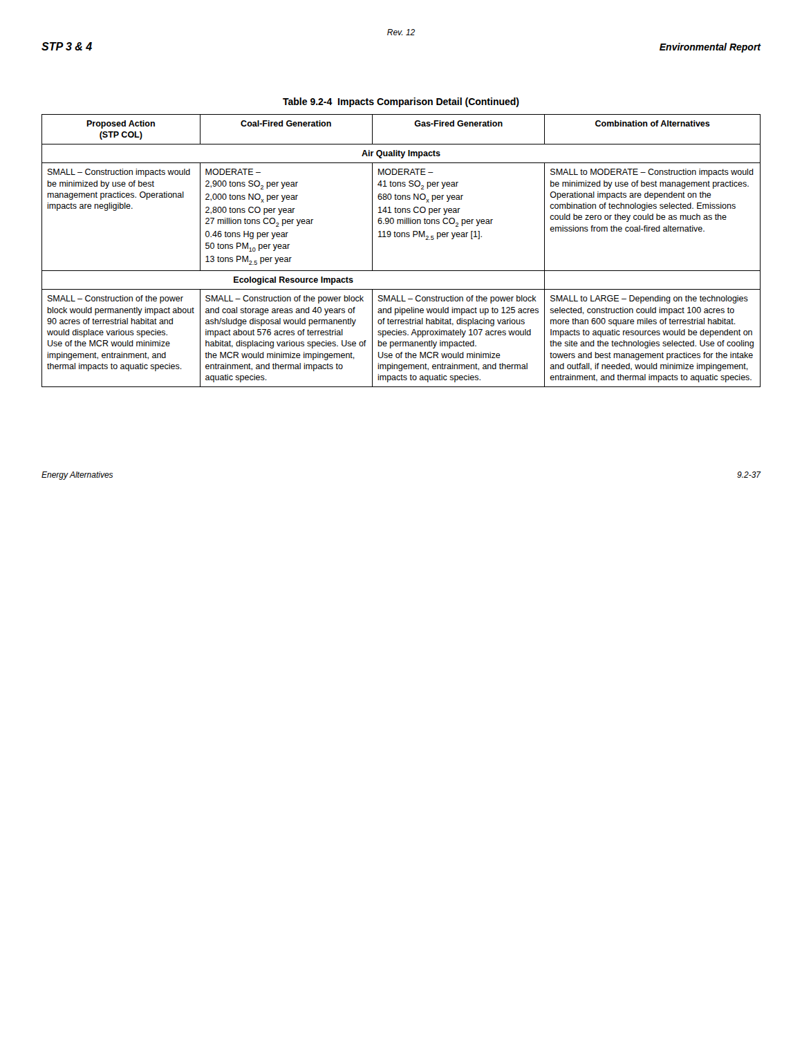Rev. 12
STP 3 & 4
Environmental Report
Table 9.2-4 Impacts Comparison Detail (Continued)
| Proposed Action (STP COL) | Coal-Fired Generation | Gas-Fired Generation | Combination of Alternatives |
| --- | --- | --- | --- |
| Air Quality Impacts |
| SMALL – Construction impacts would be minimized by use of best management practices. Operational impacts are negligible. | MODERATE – 2,900 tons SO 2 per year 2,000 tons NO x per year 2,800 tons CO per year 27 million tons CO 2 per year 0.46 tons Hg per year 50 tons PM 10 per year 13 tons PM 2.5 per year | MODERATE – 41 tons SO 2 per year 680 tons NO x per year 141 tons CO per year 6.90 million tons CO 2 per year 119 tons PM 2.5 per year [1]. | SMALL to MODERATE – Construction impacts would be minimized by use of best management practices. Operational impacts are dependent on the combination of technologies selected. Emissions could be zero or they could be as much as the emissions from the coal-fired alternative. |
| Ecological Resource Impacts | |
| SMALL – Construction of the power block would permanently impact about 90 acres of terrestrial habitat and would displace various species. Use of the MCR would minimize impingement, entrainment, and thermal impacts to aquatic species. | SMALL – Construction of the power block and coal storage areas and 40 years of ash/sludge disposal would permanently impact about 576 acres of terrestrial habitat, displacing various species. Use of the MCR would minimize impingement, entrainment, and thermal impacts to aquatic species. | SMALL – Construction of the power block and pipeline would impact up to 125 acres of terrestrial habitat, displacing various species. Approximately 107 acres would be permanently impacted. Use of the MCR would minimize impingement, entrainment, and thermal impacts to aquatic species. | SMALL to LARGE – Depending on the technologies selected, construction could impact 100 acres to more than 600 square miles of terrestrial habitat. Impacts to aquatic resources would be dependent on the site and the technologies selected. Use of cooling towers and best management practices for the intake and outfall, if needed, would minimize impingement, entrainment, and thermal impacts to aquatic species. |
Energy Alternatives
9.2-37